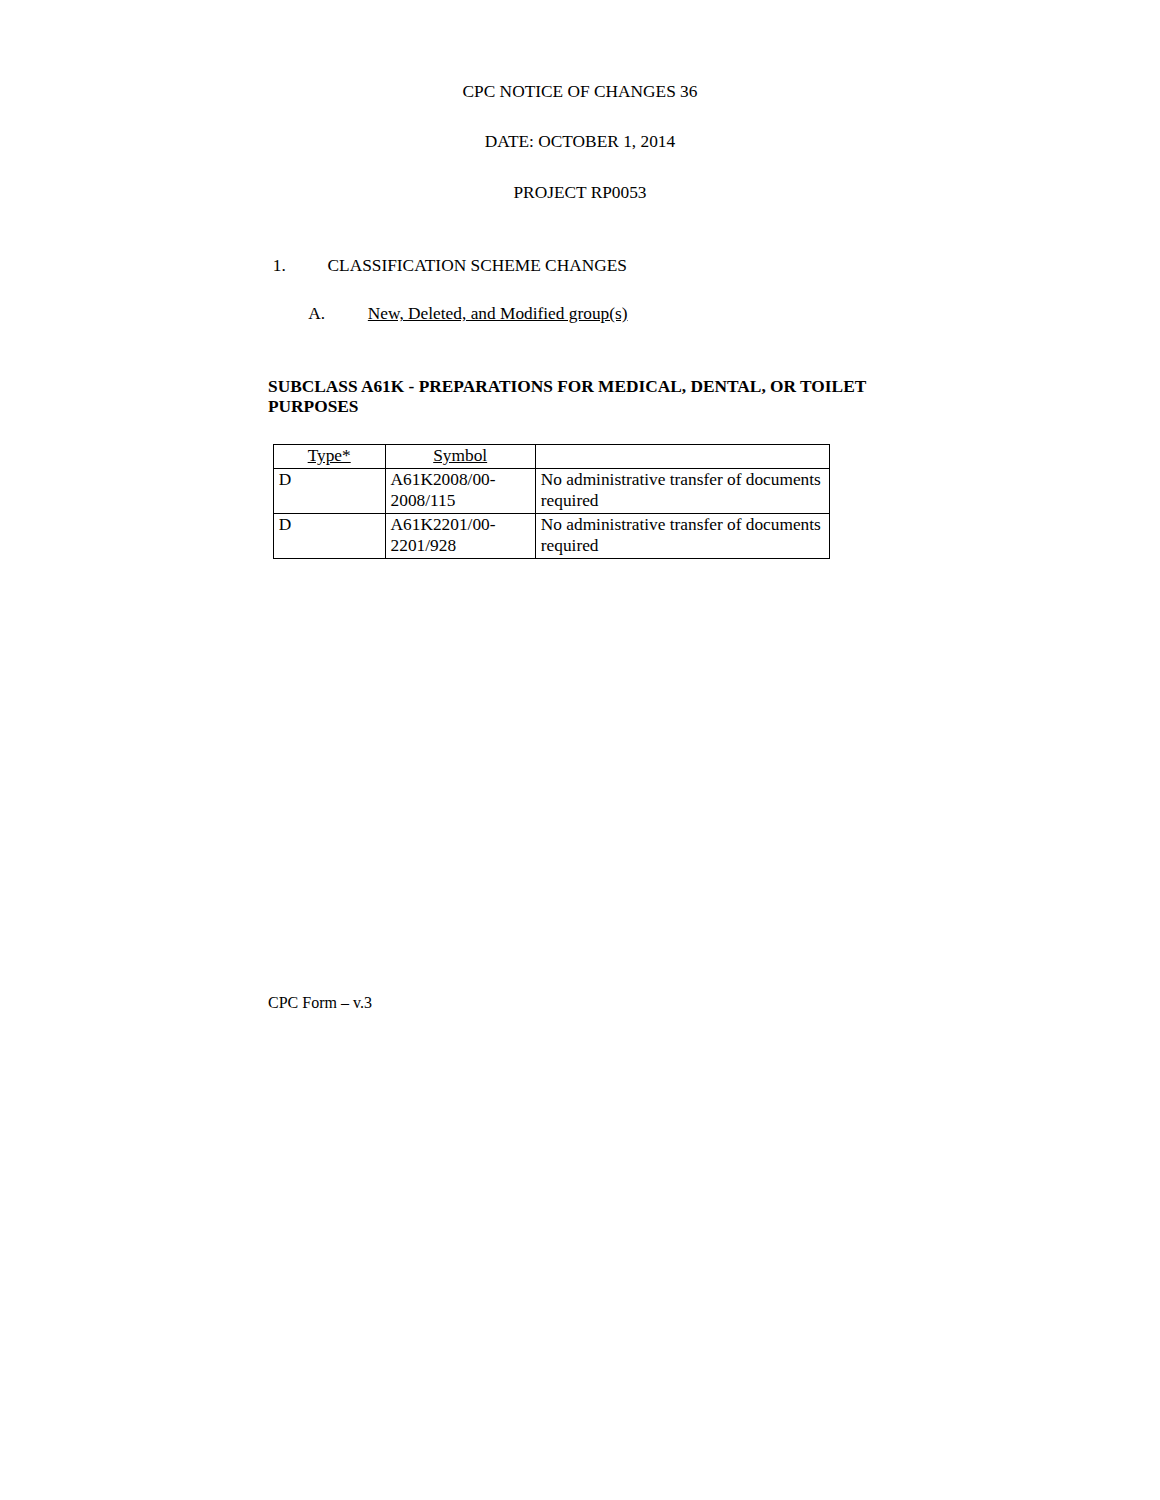CPC NOTICE OF CHANGES 36
DATE: OCTOBER 1, 2014
PROJECT RP0053
1. CLASSIFICATION SCHEME CHANGES
A. New, Deleted, and Modified group(s)
SUBCLASS A61K - PREPARATIONS FOR MEDICAL, DENTAL, OR TOILET PURPOSES
| Type* | Symbol | |
| --- | --- | --- |
| D | A61K2008/00-2008/115 | No administrative transfer of documents required |
| D | A61K2201/00-2201/928 | No administrative transfer of documents required |
CPC Form – v.3